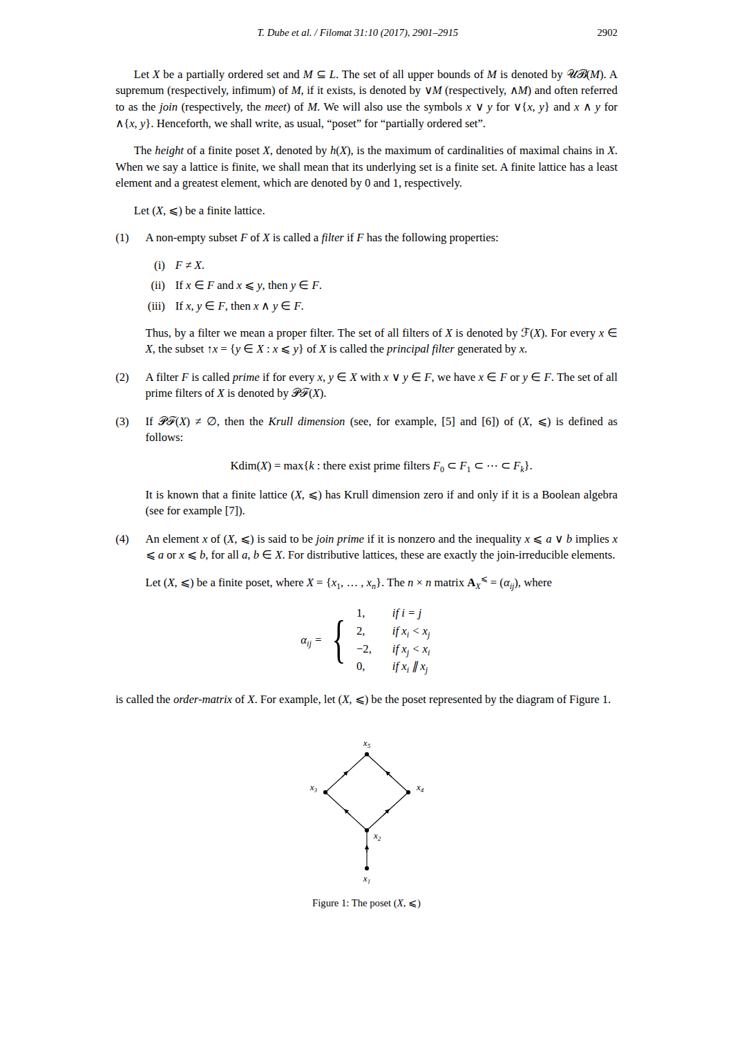T. Dube et al. / Filomat 31:10 (2017), 2901–2915
2902
Let X be a partially ordered set and M ⊆ L. The set of all upper bounds of M is denoted by 𝒰ℬ(M). A supremum (respectively, infimum) of M, if it exists, is denoted by ∨M (respectively, ∧M) and often referred to as the join (respectively, the meet) of M. We will also use the symbols x ∨ y for ∨{x, y} and x ∧ y for ∧{x, y}. Henceforth, we shall write, as usual, “poset” for “partially ordered set”.
The height of a finite poset X, denoted by h(X), is the maximum of cardinalities of maximal chains in X. When we say a lattice is finite, we shall mean that its underlying set is a finite set. A finite lattice has a least element and a greatest element, which are denoted by 0 and 1, respectively.
Let (X, ⩽) be a finite lattice.
(1)
A non-empty subset F of X is called a filter if F has the following properties:
(i) F ≠ X.
(ii) If x ∈ F and x ⩽ y, then y ∈ F.
(iii) If x, y ∈ F, then x ∧ y ∈ F.
Thus, by a filter we mean a proper filter. The set of all filters of X is denoted by ℱ(X). For every x ∈ X, the subset ↑x = {y ∈ X : x ⩽ y} of X is called the principal filter generated by x.
(2)
A filter F is called prime if for every x, y ∈ X with x ∨ y ∈ F, we have x ∈ F or y ∈ F. The set of all prime filters of X is denoted by 𝒫ℱ(X).
(3)
If 𝒫ℱ(X) ≠ ∅, then the Krull dimension (see, for example, [5] and [6]) of (X, ⩽) is defined as follows:
Kdim(X) = max{k : there exist prime filters F0 ⊂ F1 ⊂ ⋯ ⊂ Fk}.
It is known that a finite lattice (X, ⩽) has Krull dimension zero if and only if it is a Boolean algebra (see for example [7]).
(4)
An element x of (X, ⩽) is said to be join prime if it is nonzero and the inequality x ⩽ a ∨ b implies x ⩽ a or x ⩽ b, for all a, b ∈ X. For distributive lattices, these are exactly the join-irreducible elements.
Let (X, ⩽) be a finite poset, where X = {x1, … , xn}. The n × n matrix AX⩽ = (αij), where
αij = {
| 1, | if i = j |
| 2, | if x i < x j |
| −2, | if x j < x i |
| 0, | if x i ∥ x j |
is called the order-matrix of X. For example, let (X, ⩽) be the poset represented by the diagram of Figure 1.
x5 x3 x4 x2 x1
Figure 1: The poset (X, ⩽)